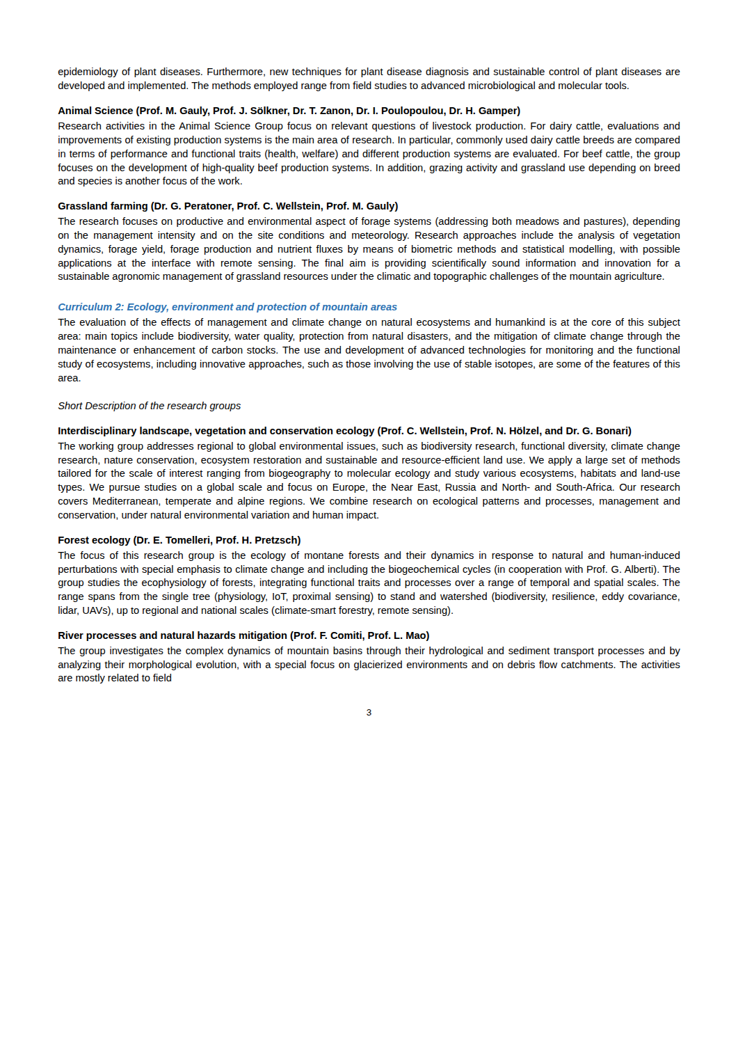epidemiology of plant diseases. Furthermore, new techniques for plant disease diagnosis and sustainable control of plant diseases are developed and implemented. The methods employed range from field studies to advanced microbiological and molecular tools.
Animal Science (Prof. M. Gauly, Prof. J. Sölkner, Dr. T. Zanon, Dr. I. Poulopoulou, Dr. H. Gamper)
Research activities in the Animal Science Group focus on relevant questions of livestock production. For dairy cattle, evaluations and improvements of existing production systems is the main area of research. In particular, commonly used dairy cattle breeds are compared in terms of performance and functional traits (health, welfare) and different production systems are evaluated. For beef cattle, the group focuses on the development of high-quality beef production systems. In addition, grazing activity and grassland use depending on breed and species is another focus of the work.
Grassland farming (Dr. G. Peratoner, Prof. C. Wellstein, Prof. M. Gauly)
The research focuses on productive and environmental aspect of forage systems (addressing both meadows and pastures), depending on the management intensity and on the site conditions and meteorology. Research approaches include the analysis of vegetation dynamics, forage yield, forage production and nutrient fluxes by means of biometric methods and statistical modelling, with possible applications at the interface with remote sensing. The final aim is providing scientifically sound information and innovation for a sustainable agronomic management of grassland resources under the climatic and topographic challenges of the mountain agriculture.
Curriculum 2: Ecology, environment and protection of mountain areas
The evaluation of the effects of management and climate change on natural ecosystems and humankind is at the core of this subject area: main topics include biodiversity, water quality, protection from natural disasters, and the mitigation of climate change through the maintenance or enhancement of carbon stocks. The use and development of advanced technologies for monitoring and the functional study of ecosystems, including innovative approaches, such as those involving the use of stable isotopes, are some of the features of this area.
Short Description of the research groups
Interdisciplinary landscape, vegetation and conservation ecology (Prof. C. Wellstein, Prof. N. Hölzel, and Dr. G. Bonari)
The working group addresses regional to global environmental issues, such as biodiversity research, functional diversity, climate change research, nature conservation, ecosystem restoration and sustainable and resource-efficient land use. We apply a large set of methods tailored for the scale of interest ranging from biogeography to molecular ecology and study various ecosystems, habitats and land-use types. We pursue studies on a global scale and focus on Europe, the Near East, Russia and North- and South-Africa. Our research covers Mediterranean, temperate and alpine regions. We combine research on ecological patterns and processes, management and conservation, under natural environmental variation and human impact.
Forest ecology (Dr. E. Tomelleri, Prof. H. Pretzsch)
The focus of this research group is the ecology of montane forests and their dynamics in response to natural and human-induced perturbations with special emphasis to climate change and including the biogeochemical cycles (in cooperation with Prof. G. Alberti). The group studies the ecophysiology of forests, integrating functional traits and processes over a range of temporal and spatial scales. The range spans from the single tree (physiology, IoT, proximal sensing) to stand and watershed (biodiversity, resilience, eddy covariance, lidar, UAVs), up to regional and national scales (climate-smart forestry, remote sensing).
River processes and natural hazards mitigation (Prof. F. Comiti, Prof. L. Mao)
The group investigates the complex dynamics of mountain basins through their hydrological and sediment transport processes and by analyzing their morphological evolution, with a special focus on glacierized environments and on debris flow catchments. The activities are mostly related to field
3